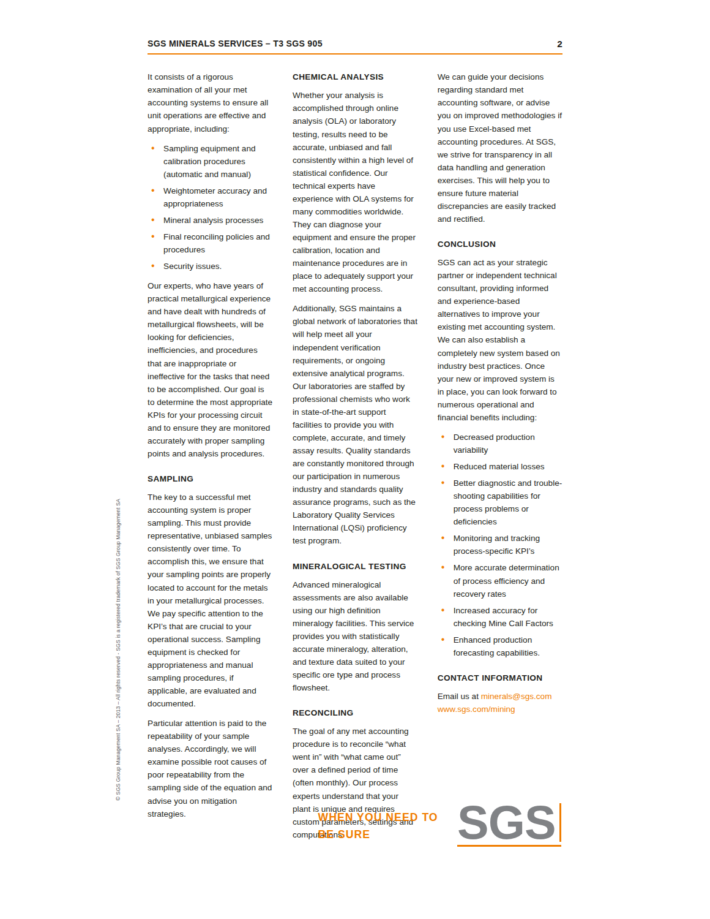SGS Minerals Services – T3 SGS 905
2
© SGS Group Management SA – 2013 – All rights reserved - SGS is a registered trademark of SGS Group Management SA
It consists of a rigorous examination of all your met accounting systems to ensure all unit operations are effective and appropriate, including:
Sampling equipment and calibration procedures (automatic and manual)
Weightometer accuracy and appropriateness
Mineral analysis processes
Final reconciling policies and procedures
Security issues.
Our experts, who have years of practical metallurgical experience and have dealt with hundreds of metallurgical flowsheets, will be looking for deficiencies, inefficiencies, and procedures that are inappropriate or ineffective for the tasks that need to be accomplished. Our goal is to determine the most appropriate KPIs for your processing circuit and to ensure they are monitored accurately with proper sampling points and analysis procedures.
Sampling
The key to a successful met accounting system is proper sampling. This must provide representative, unbiased samples consistently over time. To accomplish this, we ensure that your sampling points are properly located to account for the metals in your metallurgical processes. We pay specific attention to the KPI’s that are crucial to your operational success. Sampling equipment is checked for appropriateness and manual sampling procedures, if applicable, are evaluated and documented.
Particular attention is paid to the repeatability of your sample analyses. Accordingly, we will examine possible root causes of poor repeatability from the sampling side of the equation and advise you on mitigation strategies.
Chemical Analysis
Whether your analysis is accomplished through online analysis (OLA) or laboratory testing, results need to be accurate, unbiased and fall consistently within a high level of statistical confidence. Our technical experts have experience with OLA systems for many commodities worldwide. They can diagnose your equipment and ensure the proper calibration, location and maintenance procedures are in place to adequately support your met accounting process.
Additionally, SGS maintains a global network of laboratories that will help meet all your independent verification requirements, or ongoing extensive analytical programs. Our laboratories are staffed by professional chemists who work in state-of-the-art support facilities to provide you with complete, accurate, and timely assay results. Quality standards are constantly monitored through our participation in numerous industry and standards quality assurance programs, such as the Laboratory Quality Services International (LQSi) proficiency test program.
Mineralogical Testing
Advanced mineralogical assessments are also available using our high definition mineralogy facilities. This service provides you with statistically accurate mineralogy, alteration, and texture data suited to your specific ore type and process flowsheet.
Reconciling
The goal of any met accounting procedure is to reconcile “what went in” with “what came out” over a defined period of time (often monthly). Our process experts understand that your plant is unique and requires custom parameters, settings and computations.
We can guide your decisions regarding standard met accounting software, or advise you on improved methodologies if you use Excel-based met accounting procedures. At SGS, we strive for transparency in all data handling and generation exercises. This will help you to ensure future material discrepancies are easily tracked and rectified.
Conclusion
SGS can act as your strategic partner or independent technical consultant, providing informed and experience-based alternatives to improve your existing met accounting system. We can also establish a completely new system based on industry best practices. Once your new or improved system is in place, you can look forward to numerous operational and financial benefits including:
Decreased production variability
Reduced material losses
Better diagnostic and trouble-shooting capabilities for process problems or deficiencies
Monitoring and tracking process-specific KPI’s
More accurate determination of process efficiency and recovery rates
Increased accuracy for checking Mine Call Factors
Enhanced production forecasting capabilities.
Contact Information
Email us at minerals@sgs.com
www.sgs.com/mining
When you need to be sure
SGS